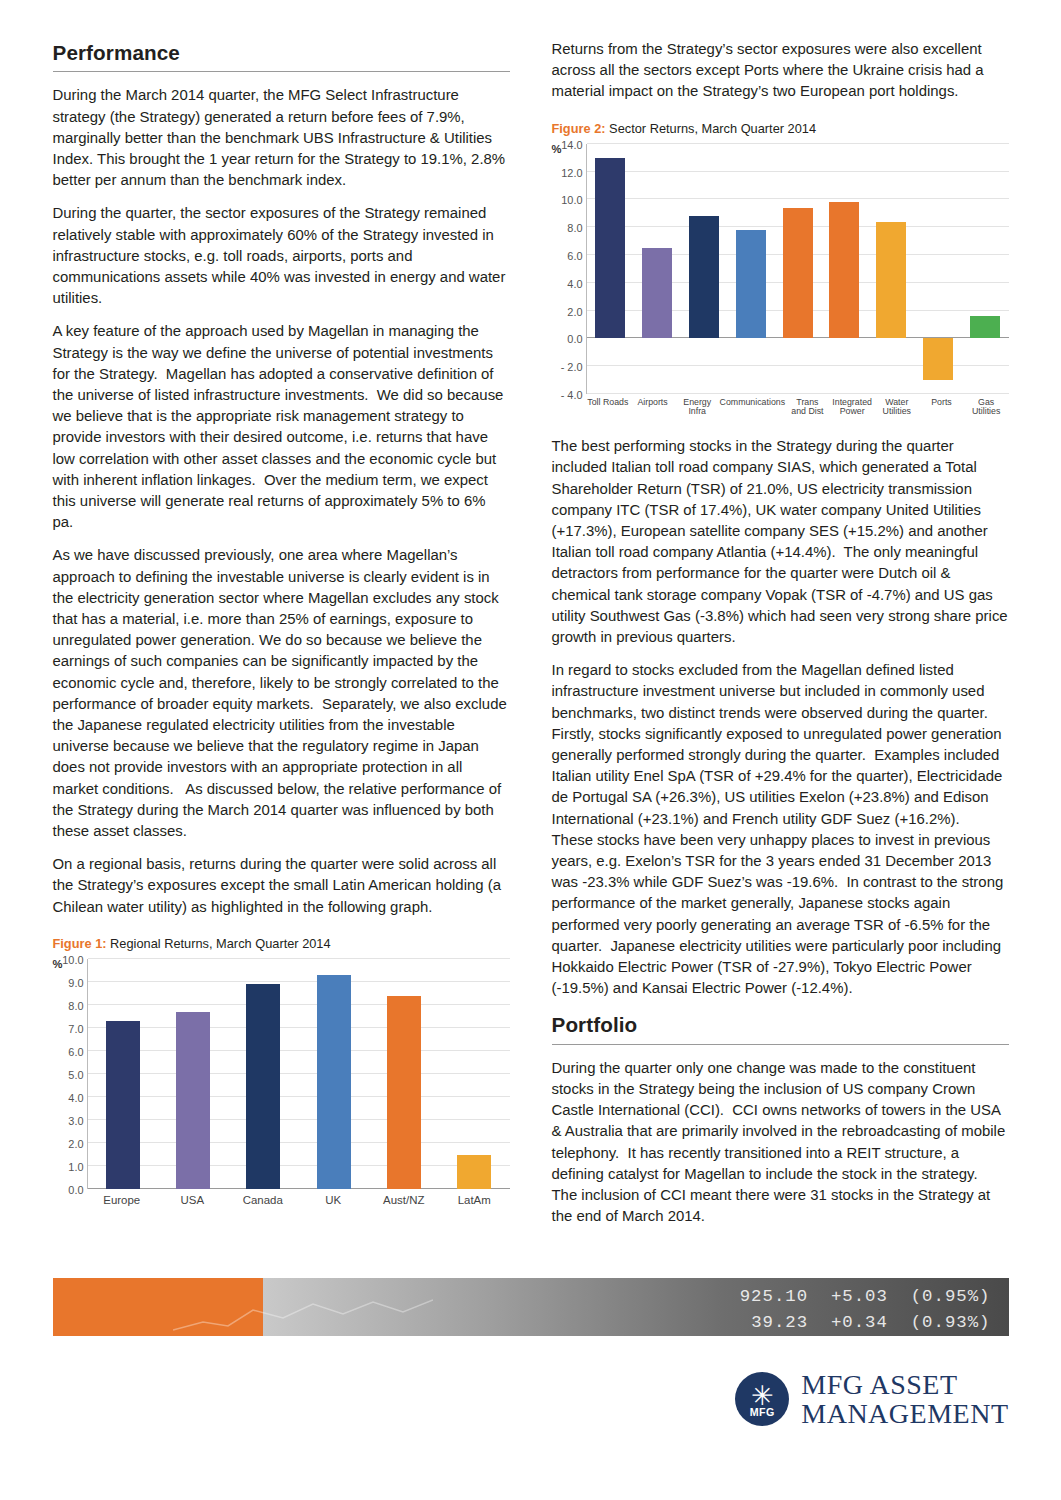Performance
During the March 2014 quarter, the MFG Select Infrastructure strategy (the Strategy) generated a return before fees of 7.9%, marginally better than the benchmark UBS Infrastructure & Utilities Index. This brought the 1 year return for the Strategy to 19.1%, 2.8% better per annum than the benchmark index.
During the quarter, the sector exposures of the Strategy remained relatively stable with approximately 60% of the Strategy invested in infrastructure stocks, e.g. toll roads, airports, ports and communications assets while 40% was invested in energy and water utilities.
A key feature of the approach used by Magellan in managing the Strategy is the way we define the universe of potential investments for the Strategy. Magellan has adopted a conservative definition of the universe of listed infrastructure investments. We did so because we believe that is the appropriate risk management strategy to provide investors with their desired outcome, i.e. returns that have low correlation with other asset classes and the economic cycle but with inherent inflation linkages. Over the medium term, we expect this universe will generate real returns of approximately 5% to 6% pa.
As we have discussed previously, one area where Magellan’s approach to defining the investable universe is clearly evident is in the electricity generation sector where Magellan excludes any stock that has a material, i.e. more than 25% of earnings, exposure to unregulated power generation. We do so because we believe the earnings of such companies can be significantly impacted by the economic cycle and, therefore, likely to be strongly correlated to the performance of broader equity markets. Separately, we also exclude the Japanese regulated electricity utilities from the investable universe because we believe that the regulatory regime in Japan does not provide investors with an appropriate protection in all market conditions. As discussed below, the relative performance of the Strategy during the March 2014 quarter was influenced by both these asset classes.
On a regional basis, returns during the quarter were solid across all the Strategy’s exposures except the small Latin American holding (a Chilean water utility) as highlighted in the following graph.
Figure 1: Regional Returns, March Quarter 2014
%
10.0
9.0
8.0
7.0
6.0
5.0
4.0
3.0
2.0
1.0
0.0
Europe
USA
Canada
UK
Aust/NZ
LatAm
Returns from the Strategy’s sector exposures were also excellent across all the sectors except Ports where the Ukraine crisis had a material impact on the Strategy’s two European port holdings.
Figure 2: Sector Returns, March Quarter 2014
%
14.0
12.0
10.0
8.0
6.0
4.0
2.0
0.0
- 2.0
- 4.0
Toll Roads
Airports
Energy Infra
Communications
Trans
and Dist
Integrated
Power
Water
Utilities
Ports
Gas Utilities
The best performing stocks in the Strategy during the quarter included Italian toll road company SIAS, which generated a Total Shareholder Return (TSR) of 21.0%, US electricity transmission company ITC (TSR of 17.4%), UK water company United Utilities (+17.3%), European satellite company SES (+15.2%) and another Italian toll road company Atlantia (+14.4%). The only meaningful detractors from performance for the quarter were Dutch oil & chemical tank storage company Vopak (TSR of -4.7%) and US gas utility Southwest Gas (-3.8%) which had seen very strong share price growth in previous quarters.
In regard to stocks excluded from the Magellan defined listed infrastructure investment universe but included in commonly used benchmarks, two distinct trends were observed during the quarter. Firstly, stocks significantly exposed to unregulated power generation generally performed strongly during the quarter. Examples included Italian utility Enel SpA (TSR of +29.4% for the quarter), Electricidade de Portugal SA (+26.3%), US utilities Exelon (+23.8%) and Edison International (+23.1%) and French utility GDF Suez (+16.2%). These stocks have been very unhappy places to invest in previous years, e.g. Exelon’s TSR for the 3 years ended 31 December 2013 was -23.3% while GDF Suez’s was -19.6%. In contrast to the strong performance of the market generally, Japanese stocks again performed very poorly generating an average TSR of -6.5% for the quarter. Japanese electricity utilities were particularly poor including Hokkaido Electric Power (TSR of -27.9%), Tokyo Electric Power (-19.5%) and Kansai Electric Power (-12.4%).
Portfolio
During the quarter only one change was made to the constituent stocks in the Strategy being the inclusion of US company Crown Castle International (CCI). CCI owns networks of towers in the USA & Australia that are primarily involved in the rebroadcasting of mobile telephony. It has recently transitioned into a REIT structure, a defining catalyst for Magellan to include the stock in the strategy. The inclusion of CCI meant there were 31 stocks in the Strategy at the end of March 2014.
925.10 +5.03 (0.95%)
39.23 +0.34 (0.93%)
✳ MFG
MFG ASSET
MANAGEMENT